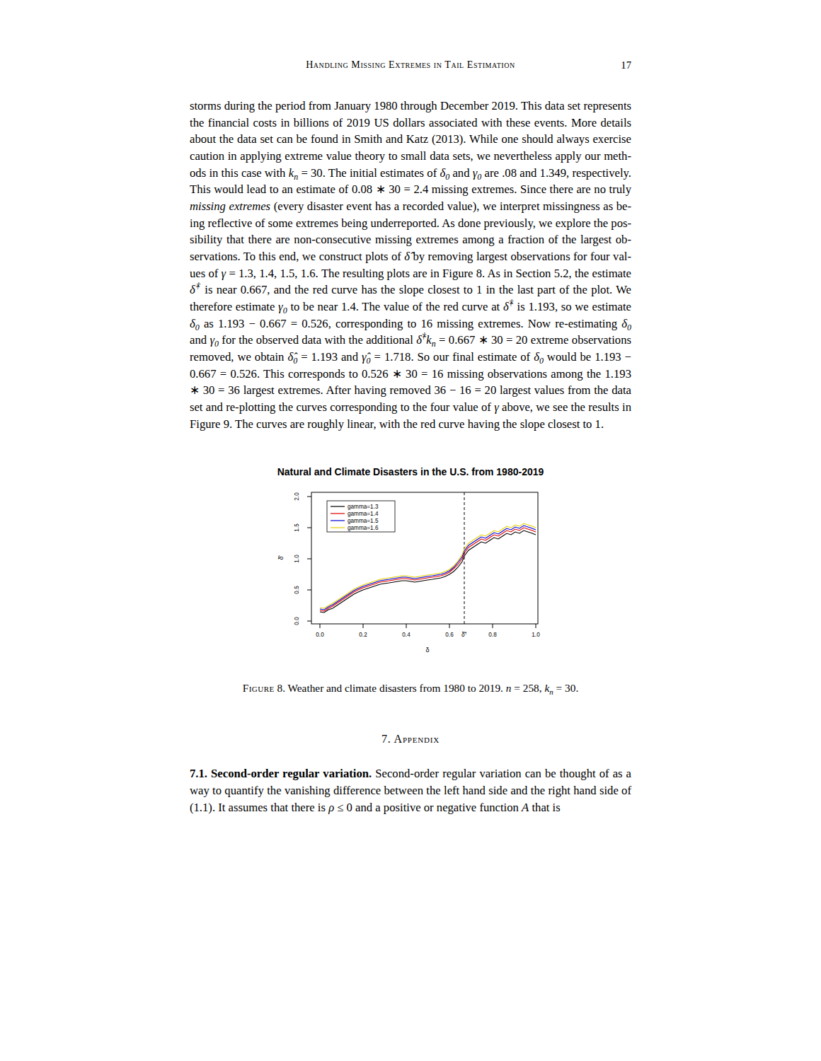Handling Missing Extremes in Tail Estimation 17
storms during the period from January 1980 through December 2019. This data set represents the financial costs in billions of 2019 US dollars associated with these events. More details about the data set can be found in Smith and Katz (2013). While one should always exercise caution in applying extreme value theory to small data sets, we nevertheless apply our methods in this case with kn = 30. The initial estimates of δ0 and γ0 are .08 and 1.349, respectively. This would lead to an estimate of 0.08 ∗ 30 = 2.4 missing extremes. Since there are no truly missing extremes (every disaster event has a recorded value), we interpret missingness as being reflective of some extremes being underreported. As done previously, we explore the possibility that there are non-consecutive missing extremes among a fraction of the largest observations. To this end, we construct plots of δ̂ by removing largest observations for four values of γ = 1.3, 1.4, 1.5, 1.6. The resulting plots are in Figure 8. As in Section 5.2, the estimate δ̂† is near 0.667, and the red curve has the slope closest to 1 in the last part of the plot. We therefore estimate γ0 to be near 1.4. The value of the red curve at δ̂† is 1.193, so we estimate δ0 as 1.193 − 0.667 = 0.526, corresponding to 16 missing extremes. Now re-estimating δ0 and γ0 for the observed data with the additional δ̂†kn = 0.667 ∗ 30 = 20 extreme observations removed, we obtain δ̂0 = 1.193 and γ̂0 = 1.718. So our final estimate of δ0 would be 1.193 − 0.667 = 0.526. This corresponds to 0.526 ∗ 30 = 16 missing observations among the 1.193 ∗ 30 = 36 largest extremes. After having removed 36 − 16 = 20 largest values from the data set and re-plotting the curves corresponding to the four value of γ above, we see the results in Figure 9. The curves are roughly linear, with the red curve having the slope closest to 1.
Natural and Climate Disasters in the U.S. from 1980-2019
0.0 0.5 1.0 1.5 2.0 δ̂ 0.0 0.2 0.4 0.6 0.8 1.0 δ δ̂† gamma=1.3 gamma=1.4 gamma=1.5 gamma=1.6
Figure 8. Weather and climate disasters from 1980 to 2019. n = 258, kn = 30.
7. Appendix
7.1. Second-order regular variation. Second-order regular variation can be thought of as a way to quantify the vanishing difference between the left hand side and the right hand side of (1.1). It assumes that there is ρ ≤ 0 and a positive or negative function A that is